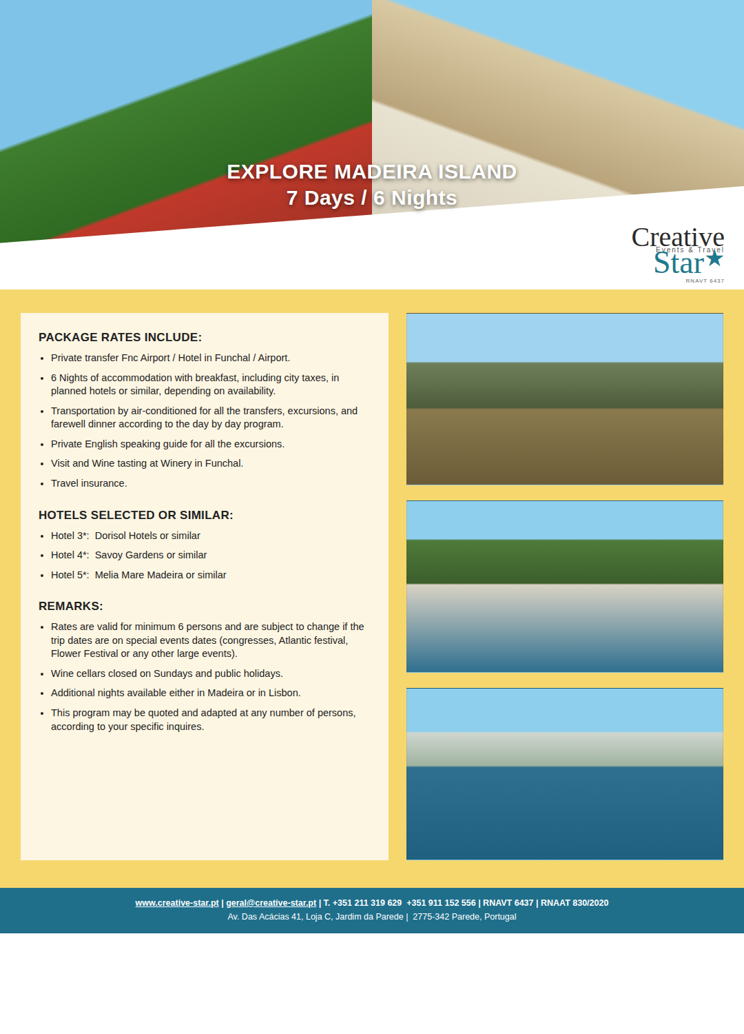EXPLORE MADEIRA ISLAND
7 Days / 6 Nights
Creative Events & Travel Star★ RNAVT 6437
PACKAGE RATES INCLUDE:
Private transfer Fnc Airport / Hotel in Funchal / Airport.
6 Nights of accommodation with breakfast, including city taxes, in planned hotels or similar, depending on availability.
Transportation by air-conditioned for all the transfers, excursions, and farewell dinner according to the day by day program.
Private English speaking guide for all the excursions.
Visit and Wine tasting at Winery in Funchal.
Travel insurance.
HOTELS SELECTED OR SIMILAR:
Hotel 3*: Dorisol Hotels or similar
Hotel 4*: Savoy Gardens or similar
Hotel 5*: Melia Mare Madeira or similar
REMARKS:
Rates are valid for minimum 6 persons and are subject to change if the trip dates are on special events dates (congresses, Atlantic festival, Flower Festival or any other large events).
Wine cellars closed on Sundays and public holidays.
Additional nights available either in Madeira or in Lisbon.
This program may be quoted and adapted at any number of persons, according to your specific inquires.
www.creative-star.pt | geral@creative-star.pt | T. +351 211 319 629 +351 911 152 556 | RNAVT 6437 | RNAAT 830/2020
Av. Das Acácias 41, Loja C, Jardim da Parede | 2775-342 Parede, Portugal